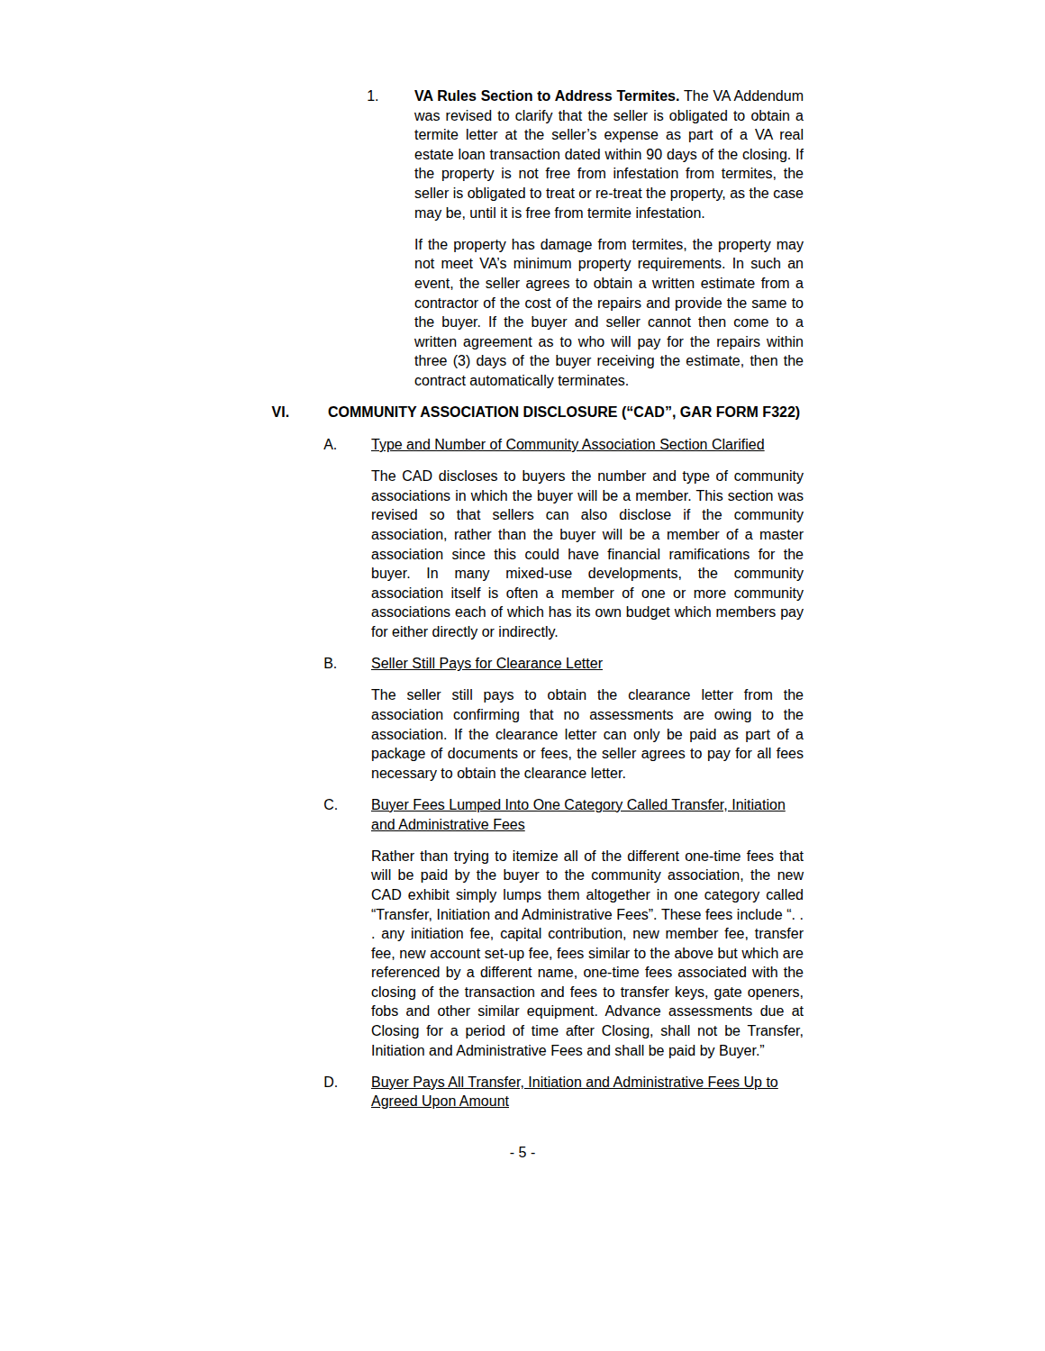1.
VA Rules Section to Address Termites. The VA Addendum was revised to clarify that the seller is obligated to obtain a termite letter at the seller’s expense as part of a VA real estate loan transaction dated within 90 days of the closing. If the property is not free from infestation from termites, the seller is obligated to treat or re-treat the property, as the case may be, until it is free from termite infestation.
If the property has damage from termites, the property may not meet VA’s minimum property requirements. In such an event, the seller agrees to obtain a written estimate from a contractor of the cost of the repairs and provide the same to the buyer. If the buyer and seller cannot then come to a written agreement as to who will pay for the repairs within three (3) days of the buyer receiving the estimate, then the contract automatically terminates.
VI. COMMUNITY ASSOCIATION DISCLOSURE (“CAD”, GAR FORM F322)
A. Type and Number of Community Association Section Clarified
The CAD discloses to buyers the number and type of community associations in which the buyer will be a member. This section was revised so that sellers can also disclose if the community association, rather than the buyer will be a member of a master association since this could have financial ramifications for the buyer. In many mixed-use developments, the community association itself is often a member of one or more community associations each of which has its own budget which members pay for either directly or indirectly.
B. Seller Still Pays for Clearance Letter
The seller still pays to obtain the clearance letter from the association confirming that no assessments are owing to the association. If the clearance letter can only be paid as part of a package of documents or fees, the seller agrees to pay for all fees necessary to obtain the clearance letter.
C. Buyer Fees Lumped Into One Category Called Transfer, Initiation and Administrative Fees
Rather than trying to itemize all of the different one-time fees that will be paid by the buyer to the community association, the new CAD exhibit simply lumps them altogether in one category called “Transfer, Initiation and Administrative Fees”. These fees include “. . . any initiation fee, capital contribution, new member fee, transfer fee, new account set-up fee, fees similar to the above but which are referenced by a different name, one-time fees associated with the closing of the transaction and fees to transfer keys, gate openers, fobs and other similar equipment. Advance assessments due at Closing for a period of time after Closing, shall not be Transfer, Initiation and Administrative Fees and shall be paid by Buyer.”
D. Buyer Pays All Transfer, Initiation and Administrative Fees Up to Agreed Upon Amount
- 5 -